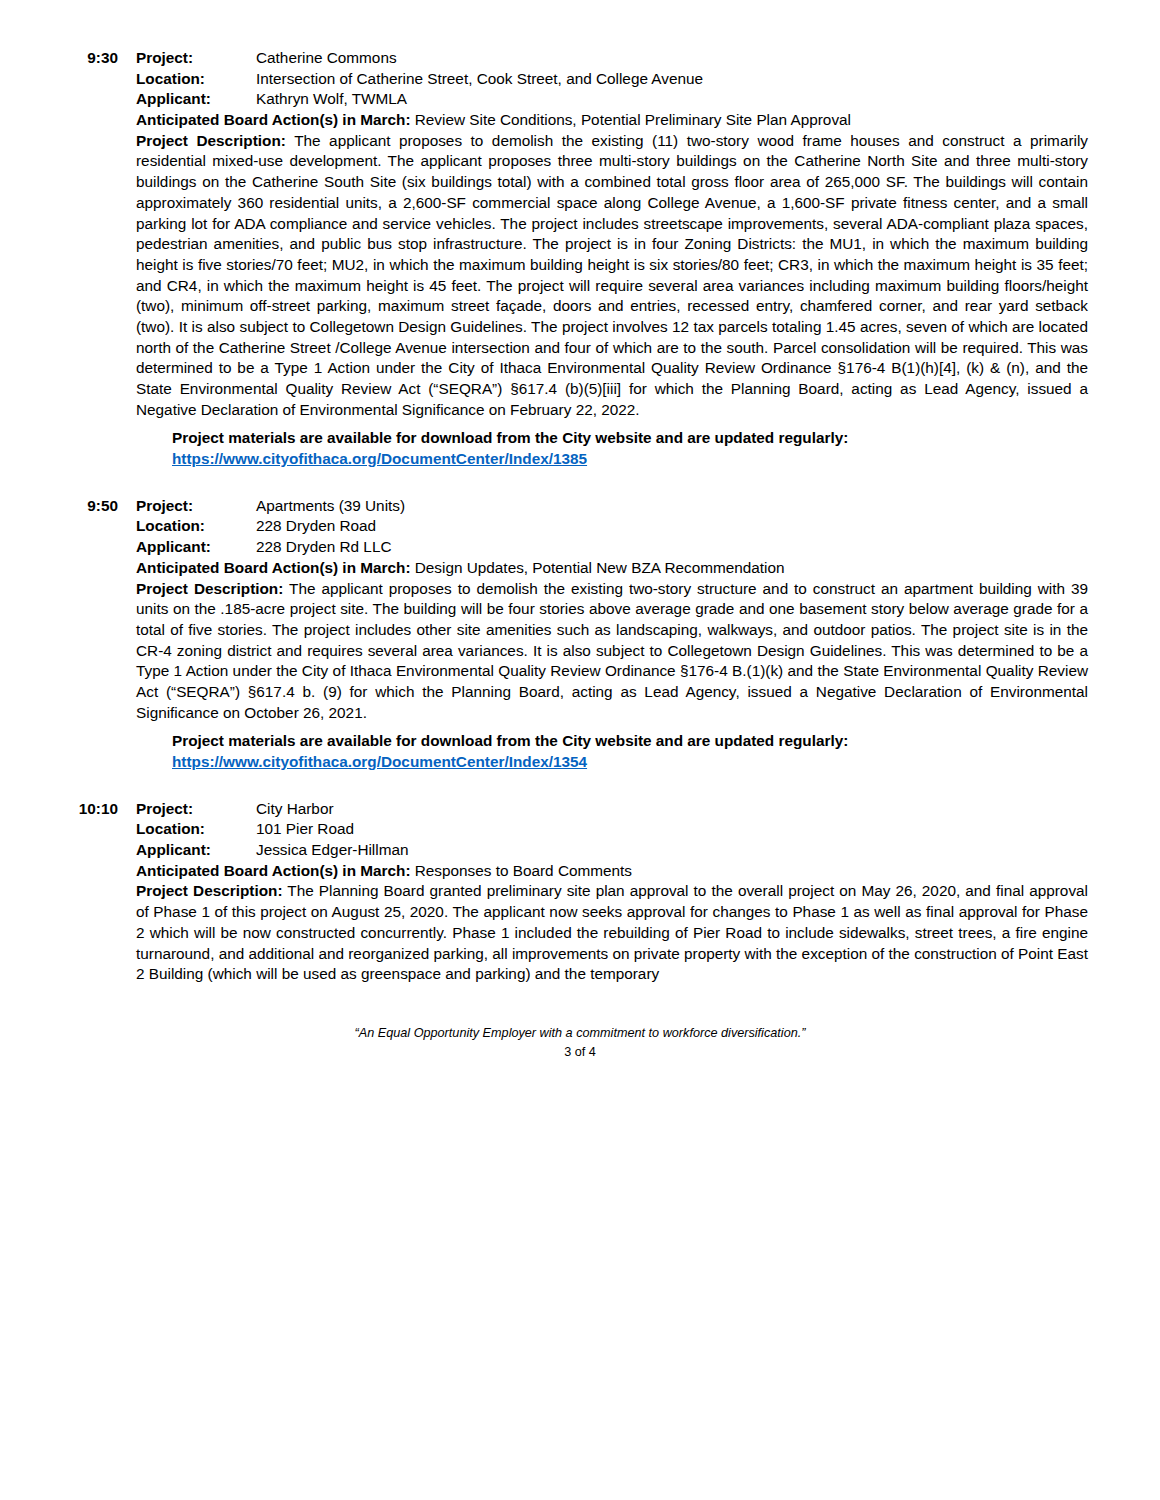9:30
Project:
Catherine Commons
Location:
Intersection of Catherine Street, Cook Street, and College Avenue
Applicant:
Kathryn Wolf, TWMLA
Anticipated Board Action(s) in March: Review Site Conditions, Potential Preliminary Site Plan Approval
Project Description: The applicant proposes to demolish the existing (11) two-story wood frame houses and construct a primarily residential mixed-use development. The applicant proposes three multi-story buildings on the Catherine North Site and three multi-story buildings on the Catherine South Site (six buildings total) with a combined total gross floor area of 265,000 SF. The buildings will contain approximately 360 residential units, a 2,600-SF commercial space along College Avenue, a 1,600-SF private fitness center, and a small parking lot for ADA compliance and service vehicles. The project includes streetscape improvements, several ADA-compliant plaza spaces, pedestrian amenities, and public bus stop infrastructure. The project is in four Zoning Districts: the MU1, in which the maximum building height is five stories/70 feet; MU2, in which the maximum building height is six stories/80 feet; CR3, in which the maximum height is 35 feet; and CR4, in which the maximum height is 45 feet. The project will require several area variances including maximum building floors/height (two), minimum off-street parking, maximum street façade, doors and entries, recessed entry, chamfered corner, and rear yard setback (two). It is also subject to Collegetown Design Guidelines. The project involves 12 tax parcels totaling 1.45 acres, seven of which are located north of the Catherine Street /College Avenue intersection and four of which are to the south. Parcel consolidation will be required. This was determined to be a Type 1 Action under the City of Ithaca Environmental Quality Review Ordinance §176-4 B(1)(h)[4], (k) & (n), and the State Environmental Quality Review Act (“SEQRA”) §617.4 (b)(5)[iii] for which the Planning Board, acting as Lead Agency, issued a Negative Declaration of Environmental Significance on February 22, 2022.
Project materials are available for download from the City website and are updated regularly: https://www.cityofithaca.org/DocumentCenter/Index/1385
9:50
Project:
Apartments (39 Units)
Location:
228 Dryden Road
Applicant:
228 Dryden Rd LLC
Anticipated Board Action(s) in March: Design Updates, Potential New BZA Recommendation
Project Description: The applicant proposes to demolish the existing two-story structure and to construct an apartment building with 39 units on the .185-acre project site. The building will be four stories above average grade and one basement story below average grade for a total of five stories. The project includes other site amenities such as landscaping, walkways, and outdoor patios. The project site is in the CR-4 zoning district and requires several area variances. It is also subject to Collegetown Design Guidelines. This was determined to be a Type 1 Action under the City of Ithaca Environmental Quality Review Ordinance §176-4 B.(1)(k) and the State Environmental Quality Review Act (“SEQRA”) §617.4 b. (9) for which the Planning Board, acting as Lead Agency, issued a Negative Declaration of Environmental Significance on October 26, 2021.
Project materials are available for download from the City website and are updated regularly: https://www.cityofithaca.org/DocumentCenter/Index/1354
10:10
Project:
City Harbor
Location:
101 Pier Road
Applicant:
Jessica Edger-Hillman
Anticipated Board Action(s) in March: Responses to Board Comments
Project Description: The Planning Board granted preliminary site plan approval to the overall project on May 26, 2020, and final approval of Phase 1 of this project on August 25, 2020. The applicant now seeks approval for changes to Phase 1 as well as final approval for Phase 2 which will be now constructed concurrently. Phase 1 included the rebuilding of Pier Road to include sidewalks, street trees, a fire engine turnaround, and additional and reorganized parking, all improvements on private property with the exception of the construction of Point East 2 Building (which will be used as greenspace and parking) and the temporary
“An Equal Opportunity Employer with a commitment to workforce diversification.”
3 of 4